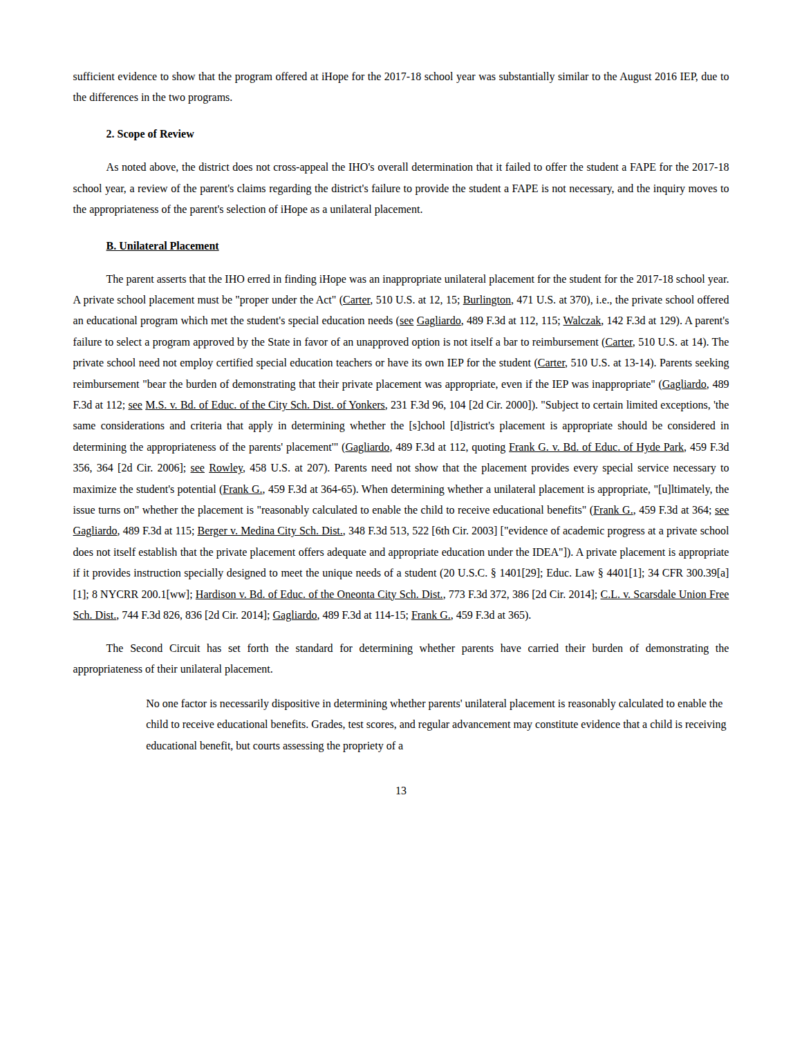sufficient evidence to show that the program offered at iHope for the 2017-18 school year was substantially similar to the August 2016 IEP, due to the differences in the two programs.
2. Scope of Review
As noted above, the district does not cross-appeal the IHO's overall determination that it failed to offer the student a FAPE for the 2017-18 school year, a review of the parent's claims regarding the district's failure to provide the student a FAPE is not necessary, and the inquiry moves to the appropriateness of the parent's selection of iHope as a unilateral placement.
B. Unilateral Placement
The parent asserts that the IHO erred in finding iHope was an inappropriate unilateral placement for the student for the 2017-18 school year. A private school placement must be "proper under the Act" (Carter, 510 U.S. at 12, 15; Burlington, 471 U.S. at 370), i.e., the private school offered an educational program which met the student's special education needs (see Gagliardo, 489 F.3d at 112, 115; Walczak, 142 F.3d at 129). A parent's failure to select a program approved by the State in favor of an unapproved option is not itself a bar to reimbursement (Carter, 510 U.S. at 14). The private school need not employ certified special education teachers or have its own IEP for the student (Carter, 510 U.S. at 13-14). Parents seeking reimbursement "bear the burden of demonstrating that their private placement was appropriate, even if the IEP was inappropriate" (Gagliardo, 489 F.3d at 112; see M.S. v. Bd. of Educ. of the City Sch. Dist. of Yonkers, 231 F.3d 96, 104 [2d Cir. 2000]). "Subject to certain limited exceptions, 'the same considerations and criteria that apply in determining whether the [s]chool [d]istrict's placement is appropriate should be considered in determining the appropriateness of the parents' placement'" (Gagliardo, 489 F.3d at 112, quoting Frank G. v. Bd. of Educ. of Hyde Park, 459 F.3d 356, 364 [2d Cir. 2006]; see Rowley, 458 U.S. at 207). Parents need not show that the placement provides every special service necessary to maximize the student's potential (Frank G., 459 F.3d at 364-65). When determining whether a unilateral placement is appropriate, "[u]ltimately, the issue turns on" whether the placement is "reasonably calculated to enable the child to receive educational benefits" (Frank G., 459 F.3d at 364; see Gagliardo, 489 F.3d at 115; Berger v. Medina City Sch. Dist., 348 F.3d 513, 522 [6th Cir. 2003] ["evidence of academic progress at a private school does not itself establish that the private placement offers adequate and appropriate education under the IDEA"]). A private placement is appropriate if it provides instruction specially designed to meet the unique needs of a student (20 U.S.C. § 1401[29]; Educ. Law § 4401[1]; 34 CFR 300.39[a][1]; 8 NYCRR 200.1[ww]; Hardison v. Bd. of Educ. of the Oneonta City Sch. Dist., 773 F.3d 372, 386 [2d Cir. 2014]; C.L. v. Scarsdale Union Free Sch. Dist., 744 F.3d 826, 836 [2d Cir. 2014]; Gagliardo, 489 F.3d at 114-15; Frank G., 459 F.3d at 365).
The Second Circuit has set forth the standard for determining whether parents have carried their burden of demonstrating the appropriateness of their unilateral placement.
No one factor is necessarily dispositive in determining whether parents' unilateral placement is reasonably calculated to enable the child to receive educational benefits. Grades, test scores, and regular advancement may constitute evidence that a child is receiving educational benefit, but courts assessing the propriety of a
13